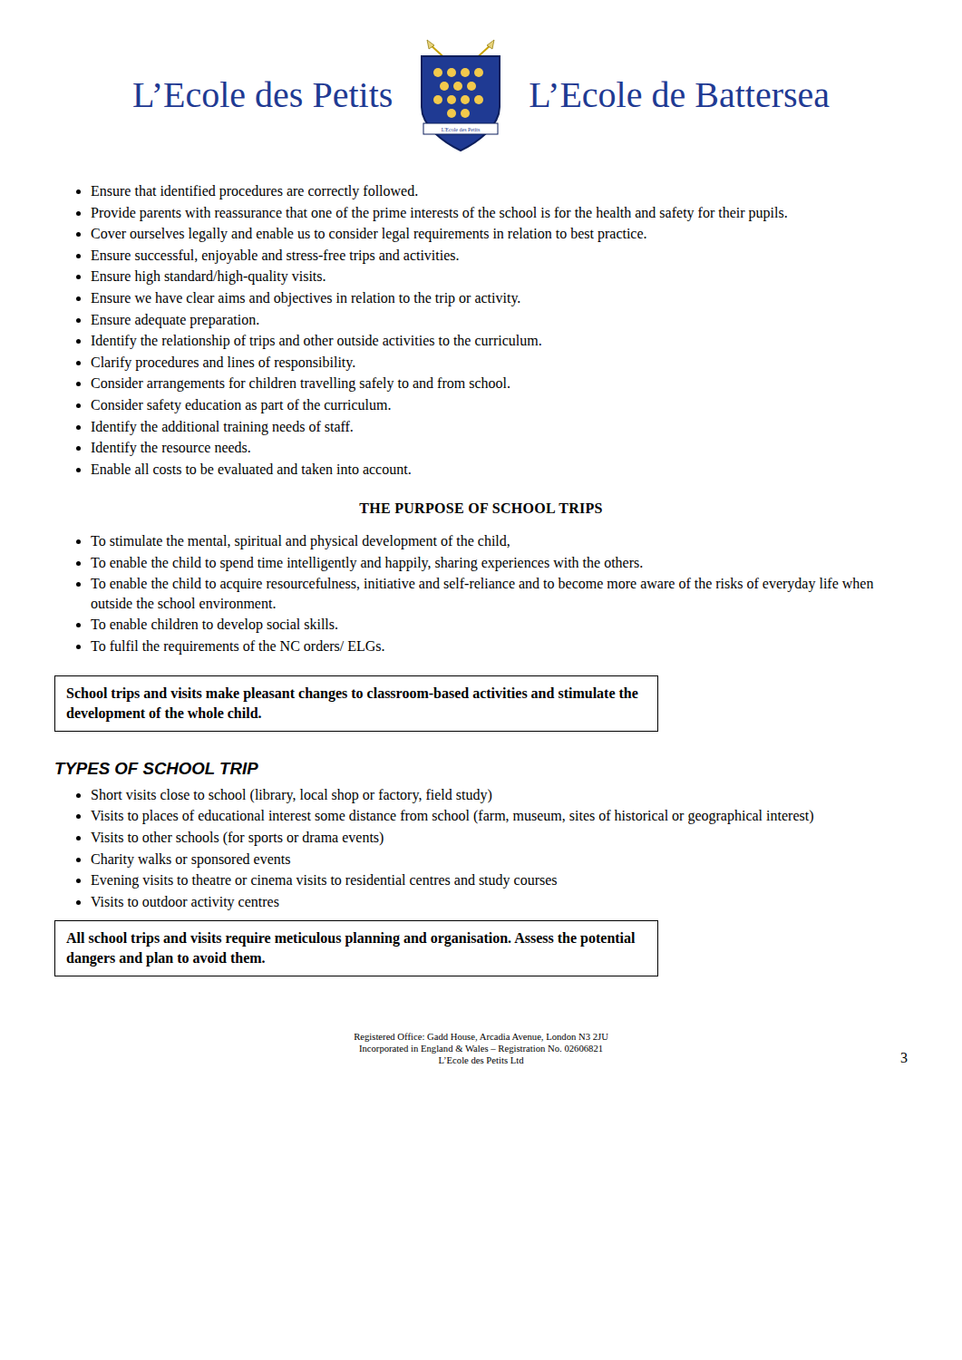L’Ecole des Petits
L'Ecole des Petits
L’Ecole de Battersea
Ensure that identified procedures are correctly followed.
Provide parents with reassurance that one of the prime interests of the school is for the health and safety for their pupils.
Cover ourselves legally and enable us to consider legal requirements in relation to best practice.
Ensure successful, enjoyable and stress-free trips and activities.
Ensure high standard/high-quality visits.
Ensure we have clear aims and objectives in relation to the trip or activity.
Ensure adequate preparation.
Identify the relationship of trips and other outside activities to the curriculum.
Clarify procedures and lines of responsibility.
Consider arrangements for children travelling safely to and from school.
Consider safety education as part of the curriculum.
Identify the additional training needs of staff.
Identify the resource needs.
Enable all costs to be evaluated and taken into account.
THE PURPOSE OF SCHOOL TRIPS
To stimulate the mental, spiritual and physical development of the child,
To enable the child to spend time intelligently and happily, sharing experiences with the others.
To enable the child to acquire resourcefulness, initiative and self-reliance and to become more aware of the risks of everyday life when outside the school environment.
To enable children to develop social skills.
To fulfil the requirements of the NC orders/ ELGs.
School trips and visits make pleasant changes to classroom-based activities and stimulate the development of the whole child.
TYPES OF SCHOOL TRIP
Short visits close to school (library, local shop or factory, field study)
Visits to places of educational interest some distance from school (farm, museum, sites of historical or geographical interest)
Visits to other schools (for sports or drama events)
Charity walks or sponsored events
Evening visits to theatre or cinema visits to residential centres and study courses
Visits to outdoor activity centres
All school trips and visits require meticulous planning and organisation. Assess the potential dangers and plan to avoid them.
Registered Office: Gadd House, Arcadia Avenue, London N3 2JU
Incorporated in England & Wales – Registration No. 02606821
L’Ecole des Petits Ltd
3